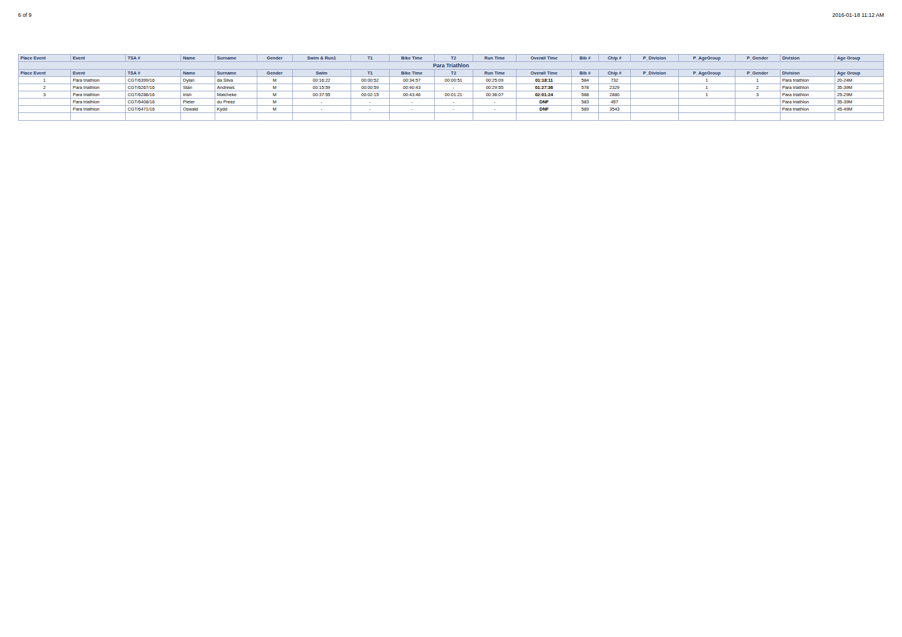6 of 9
2016-01-18 11:12 AM
| Place Event | Event | TSA # | Name | Surname | Gender | Swim & Run1 | T1 | Bike Time | T2 | Run Time | Overall Time | Bib # | Chip # | P_Division | P_AgeGroup | P_Gender | Division | Age Group |
| --- | --- | --- | --- | --- | --- | --- | --- | --- | --- | --- | --- | --- | --- | --- | --- | --- | --- | --- |
| Para Triathlon |
| Place Event | Event | TSA # | Name | Surname | Gender | Swim | T1 | Bike Time | T2 | Run Time | Overall Time | Bib # | Chip # | P_Division | P_AgeGroup | P_Gender | Division | Age Group |
| 1 | Para triathlon | CGT/6399/16 | Dylan | da Silva | M | 00:16:22 | 00:00:52 | 00:34:57 | 00:00:51 | 00:25:09 | 01:18:11 | 584 | 732 | | 1 | 1 | Para triathlon | 20-24M |
| 2 | Para triathlon | CGT/6267/16 | Stan | Andrews | M | 00:15:59 | 00:00:59 | 00:40:43 | - | 00:29:55 | 01:27:36 | 578 | 2329 | | 1 | 2 | Para triathlon | 35-39M |
| 3 | Para triathlon | CGT/6286/16 | Irish | Matcheke | M | 00:37:55 | 00:02:15 | 00:43:46 | 00:01:21 | 00:36:07 | 02:01:24 | 588 | 2880 | | 1 | 3 | Para triathlon | 25-29M |
| | Para triathlon | CGT/6408/16 | Pieter | du Preez | M | - | - | - | - | - | DNF | 583 | 457 | | | | Para triathlon | 35-39M |
| | Para triathlon | CGT/6471/16 | Oswald | Kydd | M | - | - | - | - | - | DNF | 589 | 3543 | | | | Para triathlon | 45-49M |